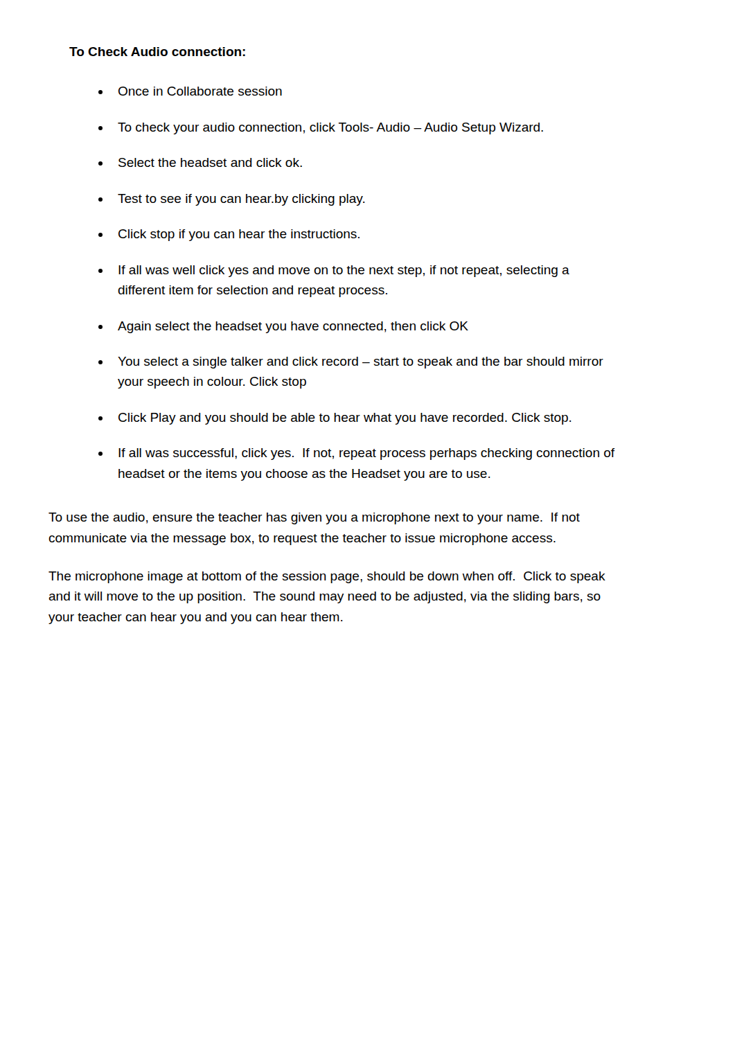To Check Audio connection:
Once in Collaborate session
To check your audio connection, click Tools- Audio – Audio Setup Wizard.
Select the headset and click ok.
Test to see if you can hear.by clicking play.
Click stop if you can hear the instructions.
If all was well click yes and move on to the next step, if not repeat, selecting a different item for selection and repeat process.
Again select the headset you have connected, then click OK
You select a single talker and click record – start to speak and the bar should mirror your speech in colour. Click stop
Click Play and you should be able to hear what you have recorded. Click stop.
If all was successful, click yes. If not, repeat process perhaps checking connection of headset or the items you choose as the Headset you are to use.
To use the audio, ensure the teacher has given you a microphone next to your name. If not communicate via the message box, to request the teacher to issue microphone access.
The microphone image at bottom of the session page, should be down when off. Click to speak and it will move to the up position. The sound may need to be adjusted, via the sliding bars, so your teacher can hear you and you can hear them.